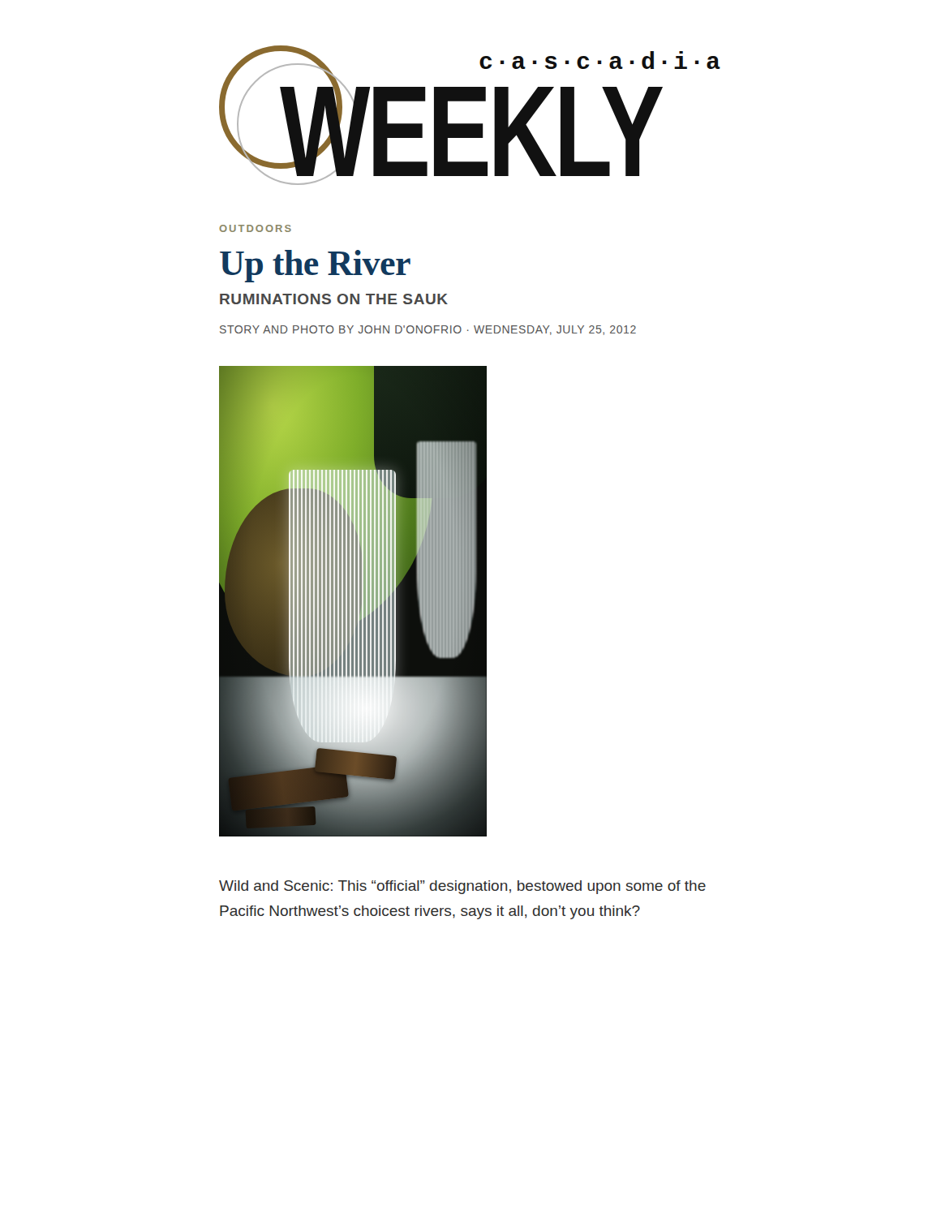c·a·s·c·a·d·i·a WEEKLY
Outdoors
Up the River
Ruminations on the Sauk
Story and photo by John D'Onofrio · Wednesday, July 25, 2012
Wild and Scenic: This “official” designation, bestowed upon some of the Pacific Northwest’s choicest rivers, says it all, don’t you think?